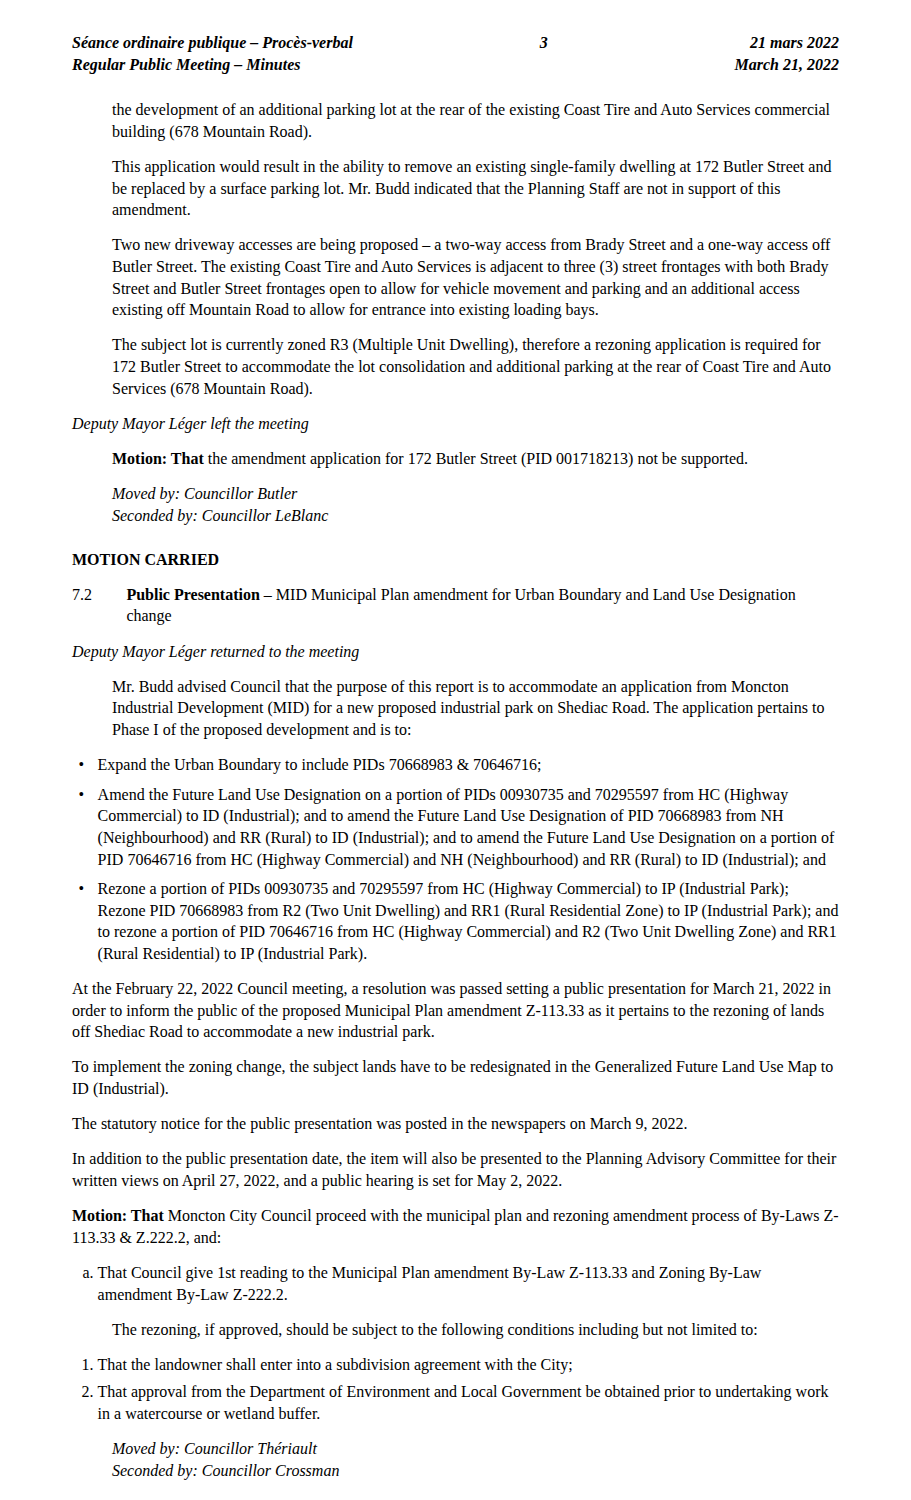Séance ordinaire publique – Procès-verbal Regular Public Meeting – Minutes
3
21 mars 2022 March 21, 2022
the development of an additional parking lot at the rear of the existing Coast Tire and Auto Services commercial building (678 Mountain Road).
This application would result in the ability to remove an existing single-family dwelling at 172 Butler Street and be replaced by a surface parking lot. Mr. Budd indicated that the Planning Staff are not in support of this amendment.
Two new driveway accesses are being proposed – a two-way access from Brady Street and a one-way access off Butler Street. The existing Coast Tire and Auto Services is adjacent to three (3) street frontages with both Brady Street and Butler Street frontages open to allow for vehicle movement and parking and an additional access existing off Mountain Road to allow for entrance into existing loading bays.
The subject lot is currently zoned R3 (Multiple Unit Dwelling), therefore a rezoning application is required for 172 Butler Street to accommodate the lot consolidation and additional parking at the rear of Coast Tire and Auto Services (678 Mountain Road).
Deputy Mayor Léger left the meeting
Motion: That the amendment application for 172 Butler Street (PID 001718213) not be supported.
Moved by: Councillor Butler
Seconded by: Councillor LeBlanc
MOTION CARRIED
7.2
Public Presentation – MID Municipal Plan amendment for Urban Boundary and Land Use Designation change
Deputy Mayor Léger returned to the meeting
Mr. Budd advised Council that the purpose of this report is to accommodate an application from Moncton Industrial Development (MID) for a new proposed industrial park on Shediac Road. The application pertains to Phase I of the proposed development and is to:
Expand the Urban Boundary to include PIDs 70668983 & 70646716;
Amend the Future Land Use Designation on a portion of PIDs 00930735 and 70295597 from HC (Highway Commercial) to ID (Industrial); and to amend the Future Land Use Designation of PID 70668983 from NH (Neighbourhood) and RR (Rural) to ID (Industrial); and to amend the Future Land Use Designation on a portion of PID 70646716 from HC (Highway Commercial) and NH (Neighbourhood) and RR (Rural) to ID (Industrial); and
Rezone a portion of PIDs 00930735 and 70295597 from HC (Highway Commercial) to IP (Industrial Park); Rezone PID 70668983 from R2 (Two Unit Dwelling) and RR1 (Rural Residential Zone) to IP (Industrial Park); and to rezone a portion of PID 70646716 from HC (Highway Commercial) and R2 (Two Unit Dwelling Zone) and RR1 (Rural Residential) to IP (Industrial Park).
At the February 22, 2022 Council meeting, a resolution was passed setting a public presentation for March 21, 2022 in order to inform the public of the proposed Municipal Plan amendment Z-113.33 as it pertains to the rezoning of lands off Shediac Road to accommodate a new industrial park.
To implement the zoning change, the subject lands have to be redesignated in the Generalized Future Land Use Map to ID (Industrial).
The statutory notice for the public presentation was posted in the newspapers on March 9, 2022.
In addition to the public presentation date, the item will also be presented to the Planning Advisory Committee for their written views on April 27, 2022, and a public hearing is set for May 2, 2022.
Motion: That Moncton City Council proceed with the municipal plan and rezoning amendment process of By-Laws Z-113.33 & Z.222.2, and:
That Council give 1st reading to the Municipal Plan amendment By-Law Z-113.33 and Zoning By-Law amendment By-Law Z-222.2.
The rezoning, if approved, should be subject to the following conditions including but not limited to:
That the landowner shall enter into a subdivision agreement with the City;
That approval from the Department of Environment and Local Government be obtained prior to undertaking work in a watercourse or wetland buffer.
Moved by: Councillor Thériault
Seconded by: Councillor Crossman